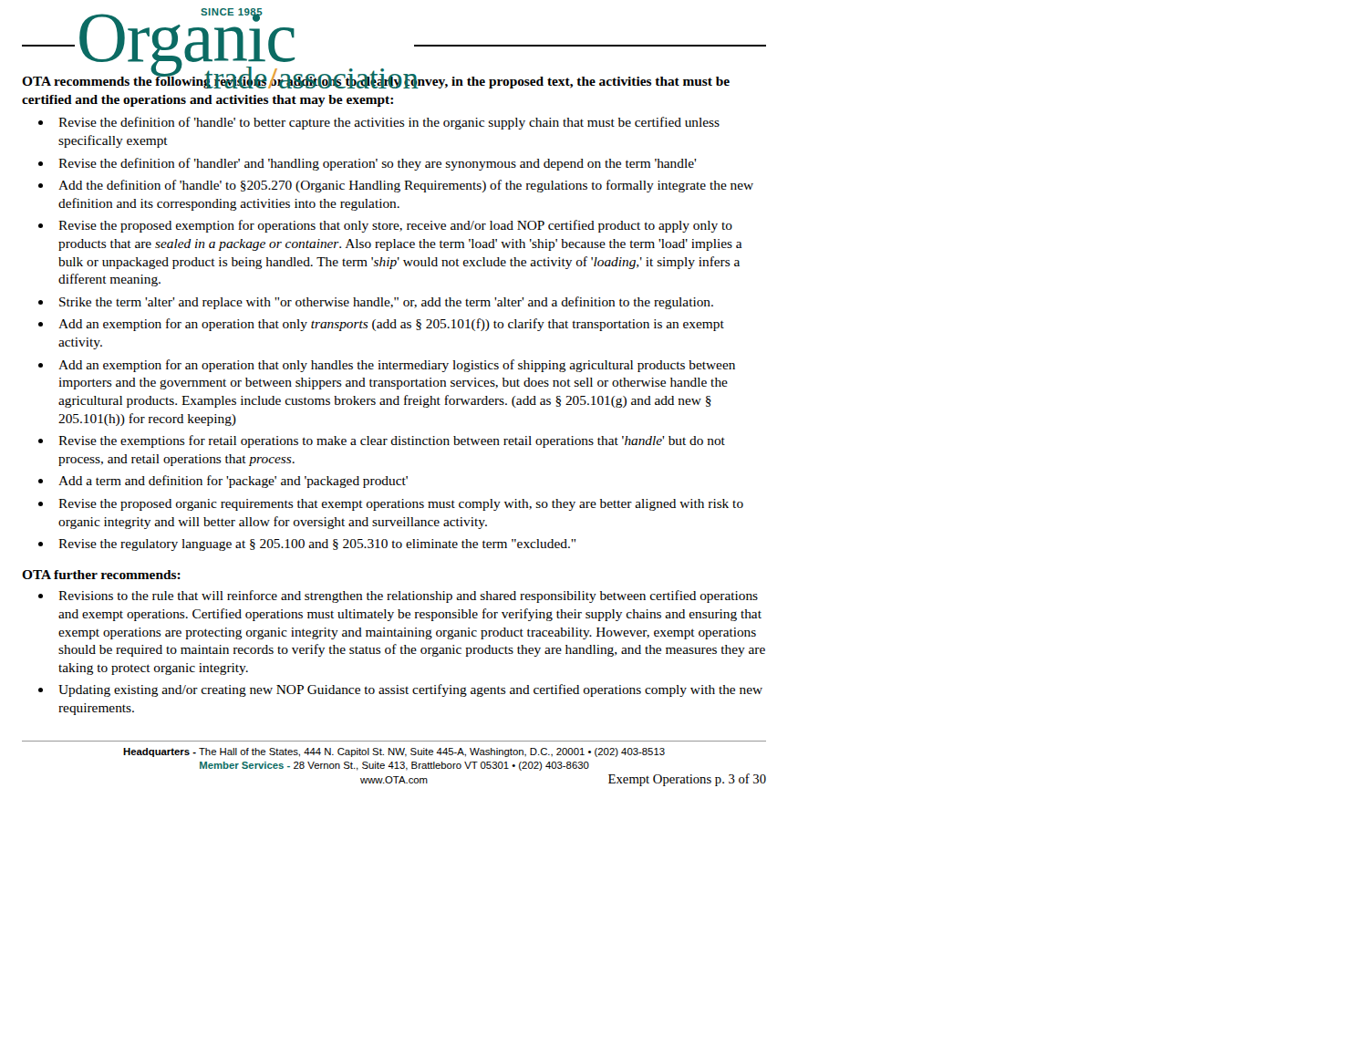SINCE 1985 Organic trade/association
OTA recommends the following revisions or additions to clearly convey, in the proposed text, the activities that must be certified and the operations and activities that may be exempt:
Revise the definition of 'handle' to better capture the activities in the organic supply chain that must be certified unless specifically exempt
Revise the definition of 'handler' and 'handling operation' so they are synonymous and depend on the term 'handle'
Add the definition of 'handle' to §205.270 (Organic Handling Requirements) of the regulations to formally integrate the new definition and its corresponding activities into the regulation.
Revise the proposed exemption for operations that only store, receive and/or load NOP certified product to apply only to products that are sealed in a package or container. Also replace the term 'load' with 'ship' because the term 'load' implies a bulk or unpackaged product is being handled. The term 'ship' would not exclude the activity of 'loading,' it simply infers a different meaning.
Strike the term 'alter' and replace with "or otherwise handle," or, add the term 'alter' and a definition to the regulation.
Add an exemption for an operation that only transports (add as § 205.101(f)) to clarify that transportation is an exempt activity.
Add an exemption for an operation that only handles the intermediary logistics of shipping agricultural products between importers and the government or between shippers and transportation services, but does not sell or otherwise handle the agricultural products. Examples include customs brokers and freight forwarders. (add as § 205.101(g) and add new § 205.101(h)) for record keeping)
Revise the exemptions for retail operations to make a clear distinction between retail operations that 'handle' but do not process, and retail operations that process.
Add a term and definition for 'package' and 'packaged product'
Revise the proposed organic requirements that exempt operations must comply with, so they are better aligned with risk to organic integrity and will better allow for oversight and surveillance activity.
Revise the regulatory language at § 205.100 and § 205.310 to eliminate the term "excluded."
OTA further recommends:
Revisions to the rule that will reinforce and strengthen the relationship and shared responsibility between certified operations and exempt operations. Certified operations must ultimately be responsible for verifying their supply chains and ensuring that exempt operations are protecting organic integrity and maintaining organic product traceability. However, exempt operations should be required to maintain records to verify the status of the organic products they are handling, and the measures they are taking to protect organic integrity.
Updating existing and/or creating new NOP Guidance to assist certifying agents and certified operations comply with the new requirements.
Headquarters - The Hall of the States, 444 N. Capitol St. NW, Suite 445-A, Washington, D.C., 20001 • (202) 403-8513
Member Services - 28 Vernon St., Suite 413, Brattleboro VT 05301 • (202) 403-8630
www.OTA.com
Exempt Operations p. 3 of 30